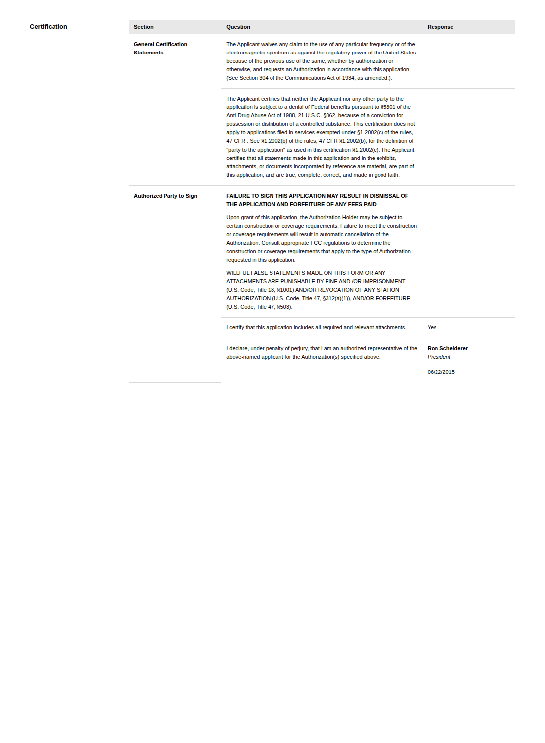Certification
| Section | Question | Response |
| --- | --- | --- |
| General Certification Statements | The Applicant waives any claim to the use of any particular frequency or of the electromagnetic spectrum as against the regulatory power of the United States because of the previous use of the same, whether by authorization or otherwise, and requests an Authorization in accordance with this application (See Section 304 of the Communications Act of 1934, as amended.). | |
| The Applicant certifies that neither the Applicant nor any other party to the application is subject to a denial of Federal benefits pursuant to §5301 of the Anti-Drug Abuse Act of 1988, 21 U.S.C. §862, because of a conviction for possession or distribution of a controlled substance. This certification does not apply to applications filed in services exempted under §1.2002(c) of the rules, 47 CFR . See §1.2002(b) of the rules, 47 CFR §1.2002(b), for the definition of "party to the application" as used in this certification §1.2002(c). The Applicant certifies that all statements made in this application and in the exhibits, attachments, or documents incorporated by reference are material, are part of this application, and are true, complete, correct, and made in good faith. | |
| Authorized Party to Sign | FAILURE TO SIGN THIS APPLICATION MAY RESULT IN DISMISSAL OF THE APPLICATION AND FORFEITURE OF ANY FEES PAID Upon grant of this application, the Authorization Holder may be subject to certain construction or coverage requirements. Failure to meet the construction or coverage requirements will result in automatic cancellation of the Authorization. Consult appropriate FCC regulations to determine the construction or coverage requirements that apply to the type of Authorization requested in this application. WILLFUL FALSE STATEMENTS MADE ON THIS FORM OR ANY ATTACHMENTS ARE PUNISHABLE BY FINE AND /OR IMPRISONMENT (U.S. Code, Title 18, §1001) AND/OR REVOCATION OF ANY STATION AUTHORIZATION (U.S. Code, Title 47, §312(a)(1)), AND/OR FORFEITURE (U.S. Code, Title 47, §503). | |
| I certify that this application includes all required and relevant attachments. | Yes |
| I declare, under penalty of perjury, that I am an authorized representative of the above-named applicant for the Authorization(s) specified above. | Ron Scheiderer President 06/22/2015 |